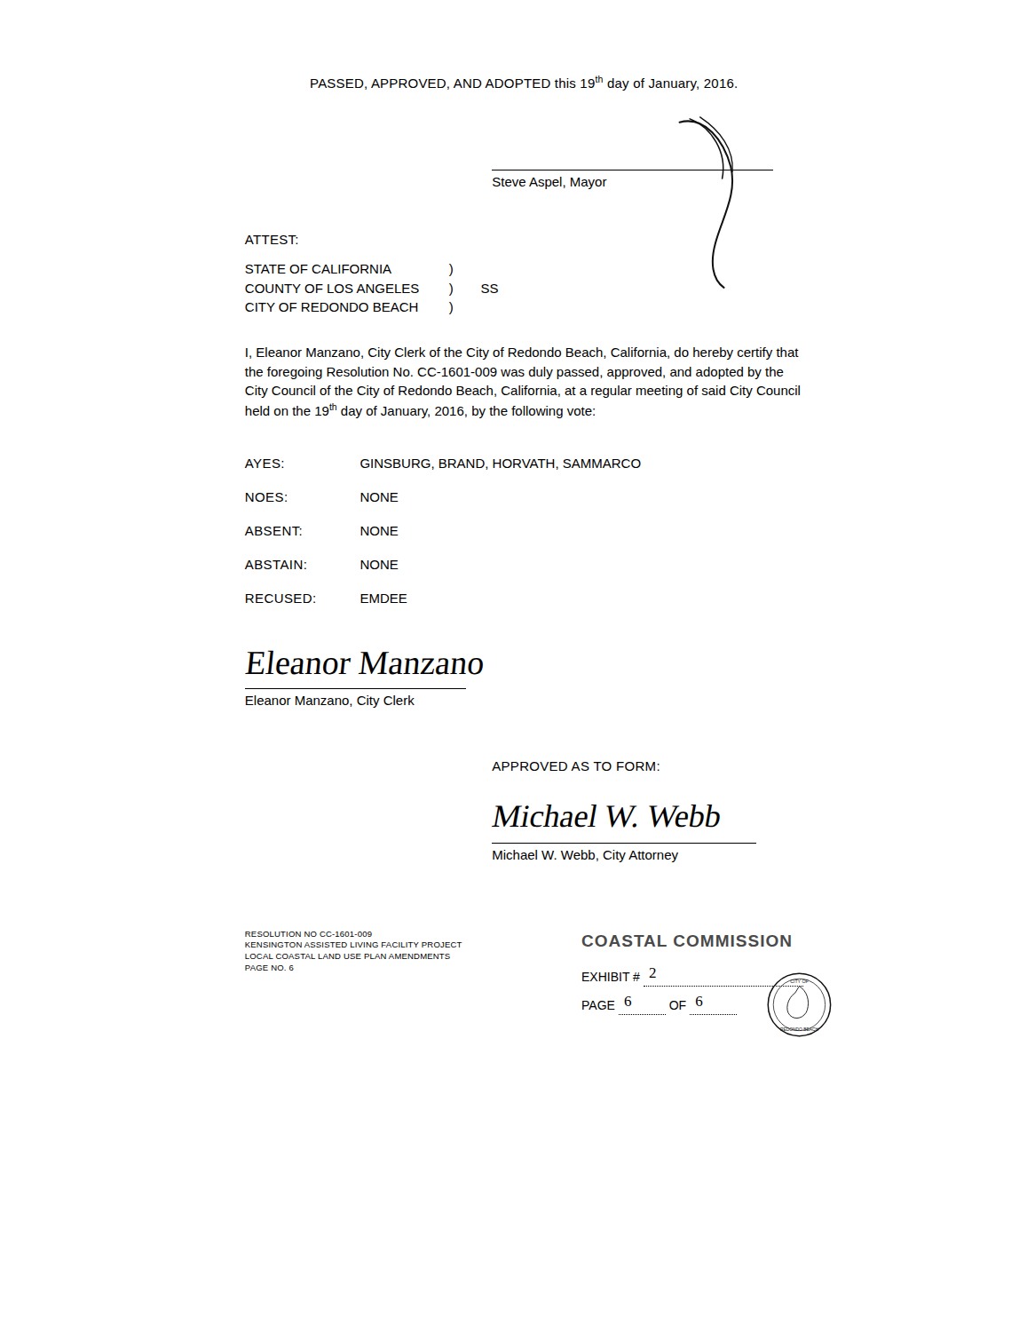PASSED, APPROVED, AND ADOPTED this 19th day of January, 2016.
 
Steve Aspel, Mayor
ATTEST:
| STATE OF CALIFORNIA | ) | |
| COUNTY OF LOS ANGELES | ) | SS |
| CITY OF REDONDO BEACH | ) | |
I, Eleanor Manzano, City Clerk of the City of Redondo Beach, California, do hereby certify that the foregoing Resolution No. CC-1601-009 was duly passed, approved, and adopted by the City Council of the City of Redondo Beach, California, at a regular meeting of said City Council held on the 19th day of January, 2016, by the following vote:
| AYES: | GINSBURG, BRAND, HORVATH, SAMMARCO |
| NOES: | NONE |
| ABSENT: | NONE |
| ABSTAIN: | NONE |
| RECUSED: | EMDEE |
Eleanor Manzano
Eleanor Manzano, City Clerk
APPROVED AS TO FORM:
Michael W. Webb
Michael W. Webb, City Attorney
Resolution No CC-1601-009
Kensington Assisted Living Facility Project
Local Coastal Land Use Plan Amendments
Page No. 6
COASTAL COMMISSION
EXHIBIT # 2
PAGE 6 OF 6
CITY OF REDONDO BEACH